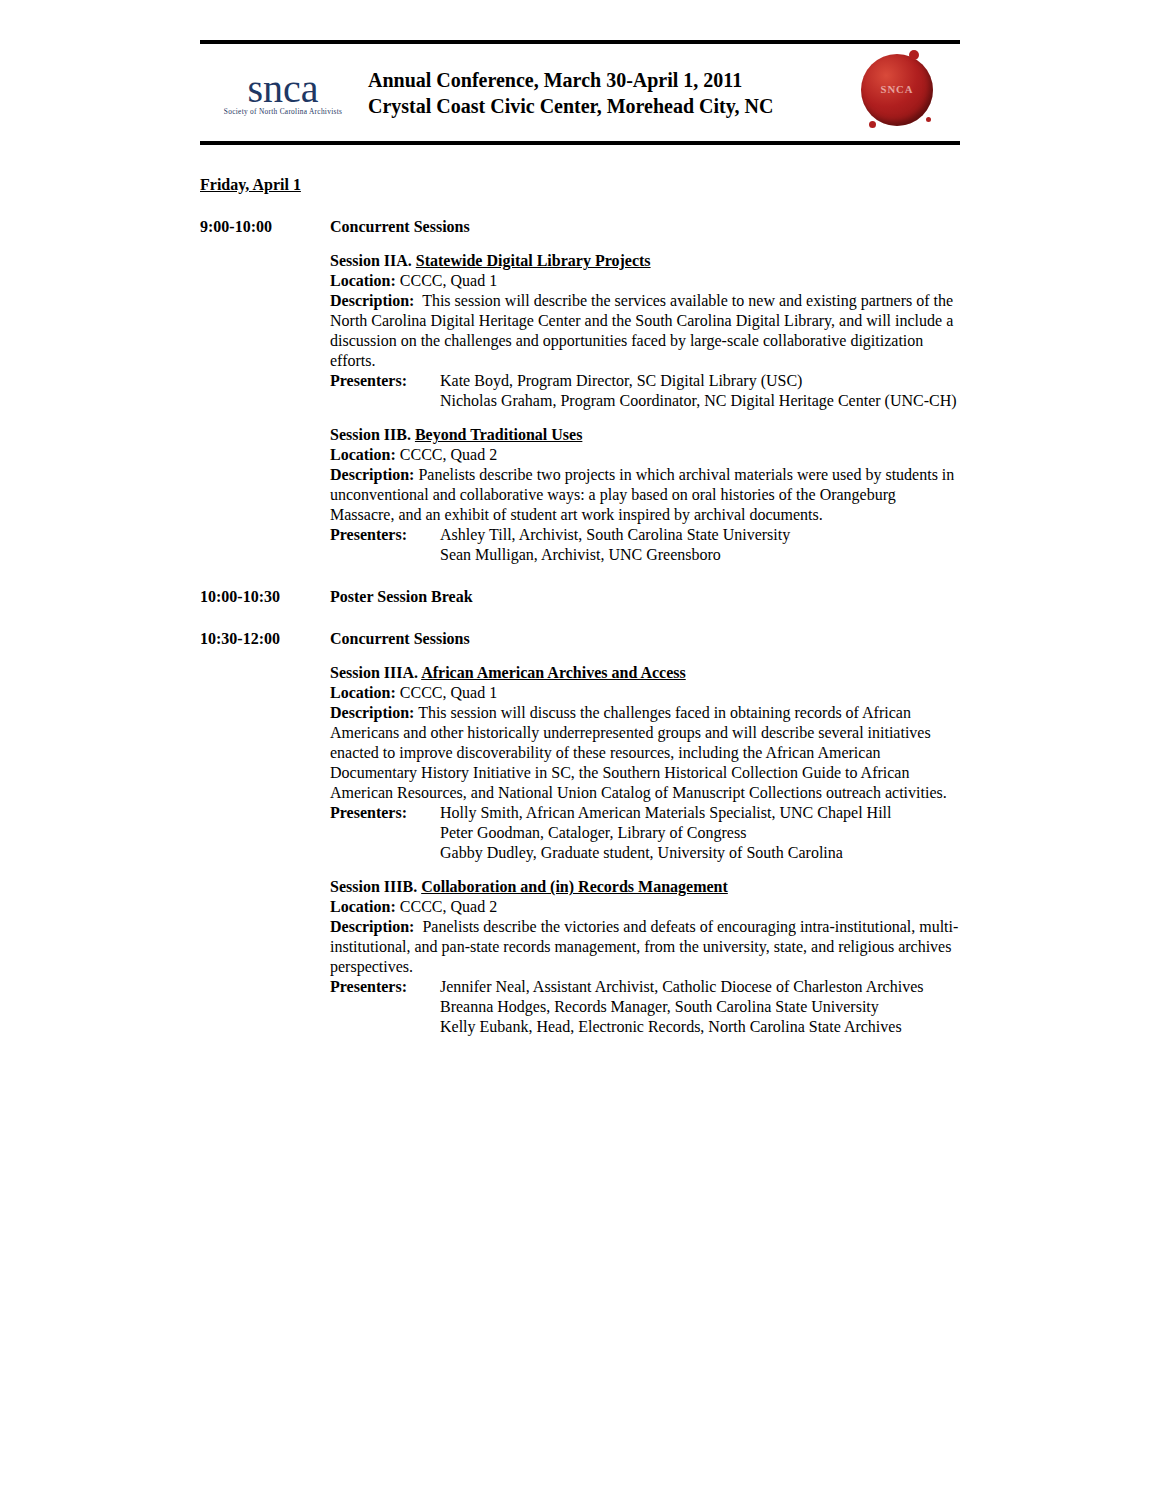snca
Society of North Carolina Archivists
Annual Conference, March 30-April 1, 2011
Crystal Coast Civic Center, Morehead City, NC
Friday, April 1
9:00-10:00
Concurrent Sessions
Session IIA. Statewide Digital Library Projects
Location: CCCC, Quad 1
Description: This session will describe the services available to new and existing partners of the North Carolina Digital Heritage Center and the South Carolina Digital Library, and will include a discussion on the challenges and opportunities faced by large-scale collaborative digitization efforts.
Presenters:
Kate Boyd, Program Director, SC Digital Library (USC)
Nicholas Graham, Program Coordinator, NC Digital Heritage Center (UNC-CH)
Session IIB. Beyond Traditional Uses
Location: CCCC, Quad 2
Description: Panelists describe two projects in which archival materials were used by students in unconventional and collaborative ways: a play based on oral histories of the Orangeburg Massacre, and an exhibit of student art work inspired by archival documents.
Presenters:
Ashley Till, Archivist, South Carolina State University
Sean Mulligan, Archivist, UNC Greensboro
10:00-10:30
Poster Session Break
10:30-12:00
Concurrent Sessions
Session IIIA. African American Archives and Access
Location: CCCC, Quad 1
Description: This session will discuss the challenges faced in obtaining records of African Americans and other historically underrepresented groups and will describe several initiatives enacted to improve discoverability of these resources, including the African American Documentary History Initiative in SC, the Southern Historical Collection Guide to African American Resources, and National Union Catalog of Manuscript Collections outreach activities.
Presenters:
Holly Smith, African American Materials Specialist, UNC Chapel Hill
Peter Goodman, Cataloger, Library of Congress
Gabby Dudley, Graduate student, University of South Carolina
Session IIIB. Collaboration and (in) Records Management
Location: CCCC, Quad 2
Description: Panelists describe the victories and defeats of encouraging intra-institutional, multi-institutional, and pan-state records management, from the university, state, and religious archives perspectives.
Presenters:
Jennifer Neal, Assistant Archivist, Catholic Diocese of Charleston Archives
Breanna Hodges, Records Manager, South Carolina State University
Kelly Eubank, Head, Electronic Records, North Carolina State Archives